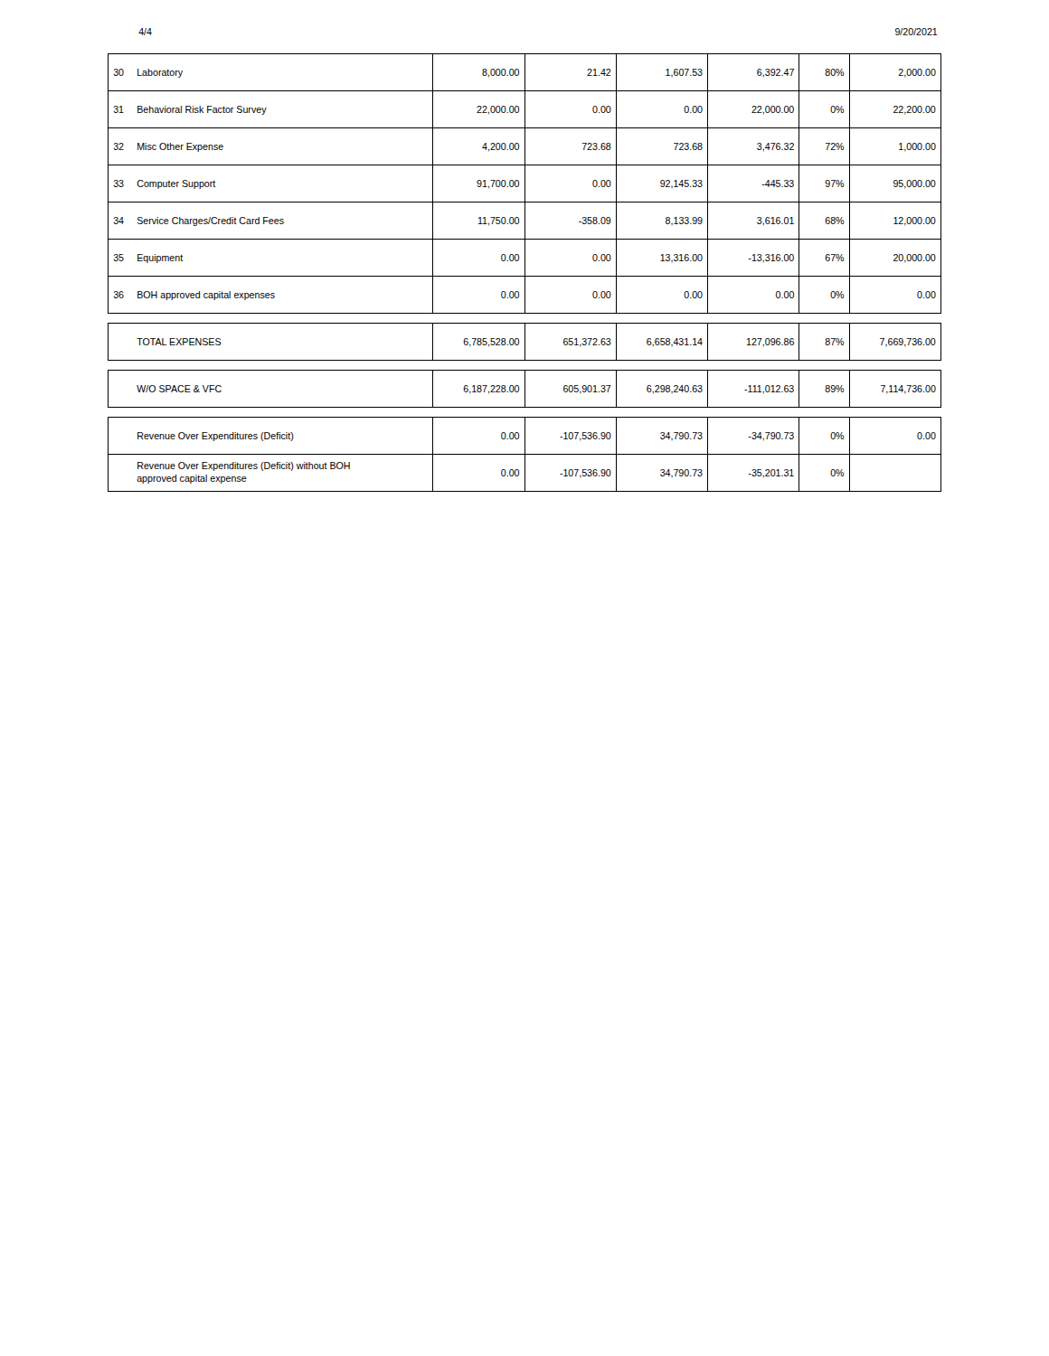4/4 9/20/2021
| 30 | Laboratory | 8,000.00 | 21.42 | 1,607.53 | 6,392.47 | 80% | 2,000.00 |
| 31 | Behavioral Risk Factor Survey | 22,000.00 | 0.00 | 0.00 | 22,000.00 | 0% | 22,200.00 |
| 32 | Misc Other Expense | 4,200.00 | 723.68 | 723.68 | 3,476.32 | 72% | 1,000.00 |
| 33 | Computer Support | 91,700.00 | 0.00 | 92,145.33 | -445.33 | 97% | 95,000.00 |
| 34 | Service Charges/Credit Card Fees | 11,750.00 | -358.09 | 8,133.99 | 3,616.01 | 68% | 12,000.00 |
| 35 | Equipment | 0.00 | 0.00 | 13,316.00 | -13,316.00 | 67% | 20,000.00 |
| 36 | BOH approved capital expenses | 0.00 | 0.00 | 0.00 | 0.00 | 0% | 0.00 |
| | TOTAL EXPENSES | 6,785,528.00 | 651,372.63 | 6,658,431.14 | 127,096.86 | 87% | 7,669,736.00 |
| | W/O SPACE & VFC | 6,187,228.00 | 605,901.37 | 6,298,240.63 | -111,012.63 | 89% | 7,114,736.00 |
| | Revenue Over Expenditures (Deficit) | 0.00 | -107,536.90 | 34,790.73 | -34,790.73 | 0% | 0.00 |
| | Revenue Over Expenditures (Deficit) without BOH approved capital expense | 0.00 | -107,536.90 | 34,790.73 | -35,201.31 | 0% | |